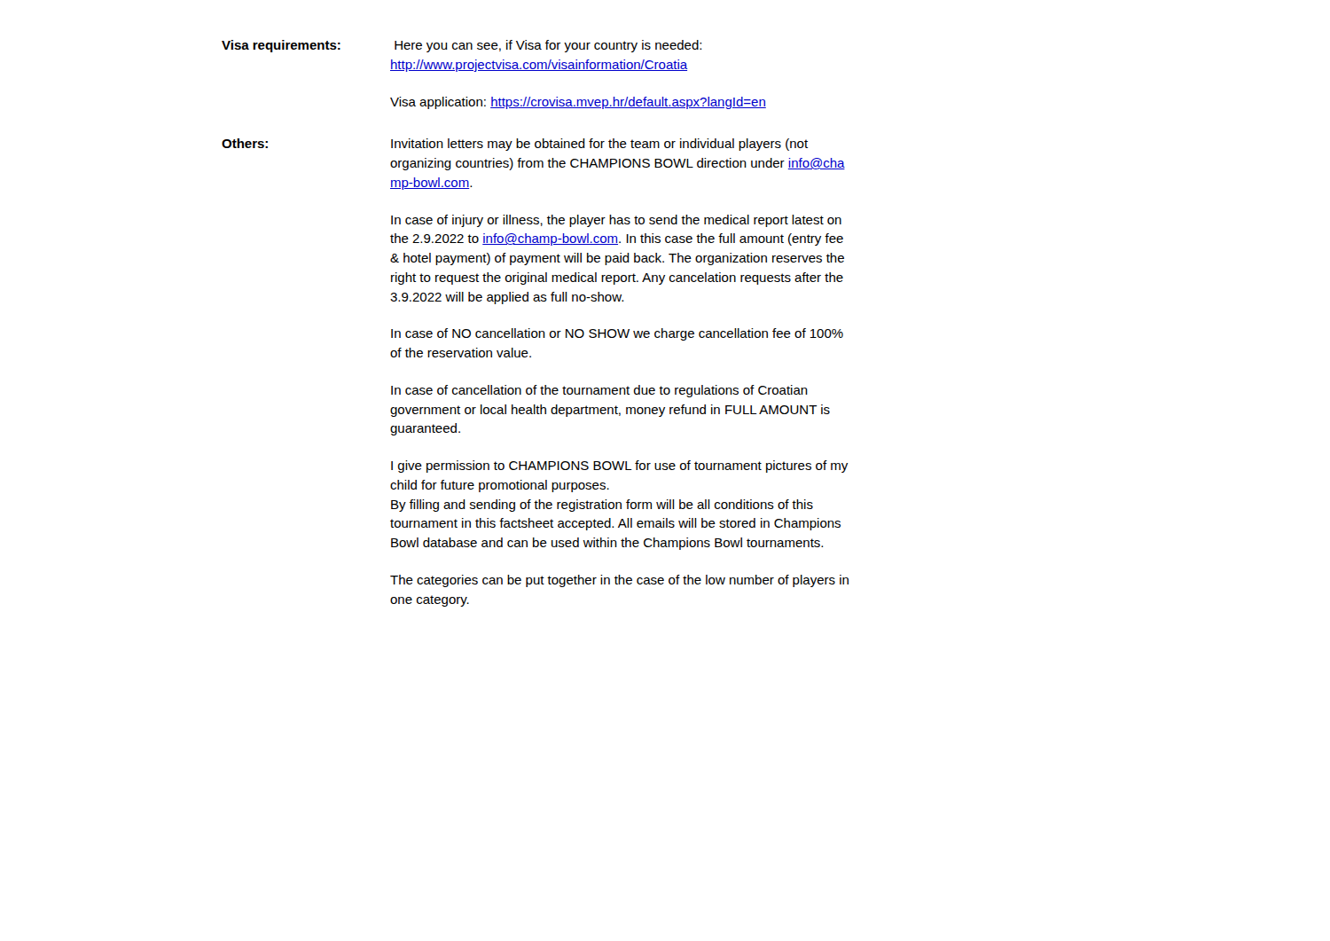Visa requirements:
Here you can see, if Visa for your country is needed:
http://www.projectvisa.com/visainformation/Croatia
Visa application: https://crovisa.mvep.hr/default.aspx?langId=en
Others:
Invitation letters may be obtained for the team or individual players (not organizing countries) from the CHAMPIONS BOWL direction under info@champ-bowl.com.
In case of injury or illness, the player has to send the medical report latest on the 2.9.2022 to info@champ-bowl.com. In this case the full amount (entry fee & hotel payment) of payment will be paid back. The organization reserves the right to request the original medical report. Any cancelation requests after the 3.9.2022 will be applied as full no-show.
In case of NO cancellation or NO SHOW we charge cancellation fee of 100% of the reservation value.
In case of cancellation of the tournament due to regulations of Croatian government or local health department, money refund in FULL AMOUNT is guaranteed.
I give permission to CHAMPIONS BOWL for use of tournament pictures of my child for future promotional purposes.
By filling and sending of the registration form will be all conditions of this tournament in this factsheet accepted. All emails will be stored in Champions Bowl database and can be used within the Champions Bowl tournaments.
The categories can be put together in the case of the low number of players in one category.